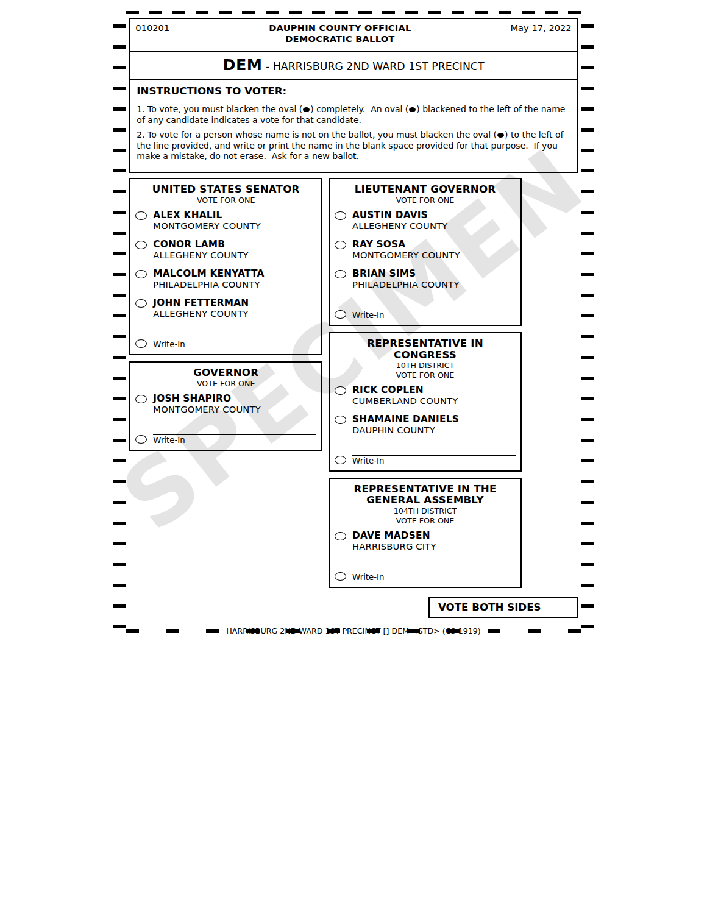SPECIMEN
010201
DAUPHIN COUNTY OFFICIAL
DEMOCRATIC BALLOT
May 17, 2022
DEM - HARRISBURG 2ND WARD 1ST PRECINCT
INSTRUCTIONS TO VOTER:
1. To vote, you must blacken the oval ( ) completely. An oval ( ) blackened to the left of the name of any candidate indicates a vote for that candidate.
2. To vote for a person whose name is not on the ballot, you must blacken the oval ( ) to the left of the line provided, and write or print the name in the blank space provided for that purpose. If you make a mistake, do not erase. Ask for a new ballot.
UNITED STATES SENATOR
VOTE FOR ONE
ALEX KHALIL
MONTGOMERY COUNTY
CONOR LAMB
ALLEGHENY COUNTY
MALCOLM KENYATTA
PHILADELPHIA COUNTY
JOHN FETTERMAN
ALLEGHENY COUNTY
Write-In
GOVERNOR
VOTE FOR ONE
JOSH SHAPIRO
MONTGOMERY COUNTY
Write-In
LIEUTENANT GOVERNOR
VOTE FOR ONE
AUSTIN DAVIS
ALLEGHENY COUNTY
RAY SOSA
MONTGOMERY COUNTY
BRIAN SIMS
PHILADELPHIA COUNTY
Write-In
REPRESENTATIVE IN
CONGRESS
10TH DISTRICT
VOTE FOR ONE
RICK COPLEN
CUMBERLAND COUNTY
SHAMAINE DANIELS
DAUPHIN COUNTY
Write-In
REPRESENTATIVE IN THE
GENERAL ASSEMBLY
104TH DISTRICT
VOTE FOR ONE
DAVE MADSEN
HARRISBURG CITY
Write-In
VOTE BOTH SIDES
HARRISBURG 2ND WARD 1ST PRECINCT [] DEM <STD> (CS 1919)